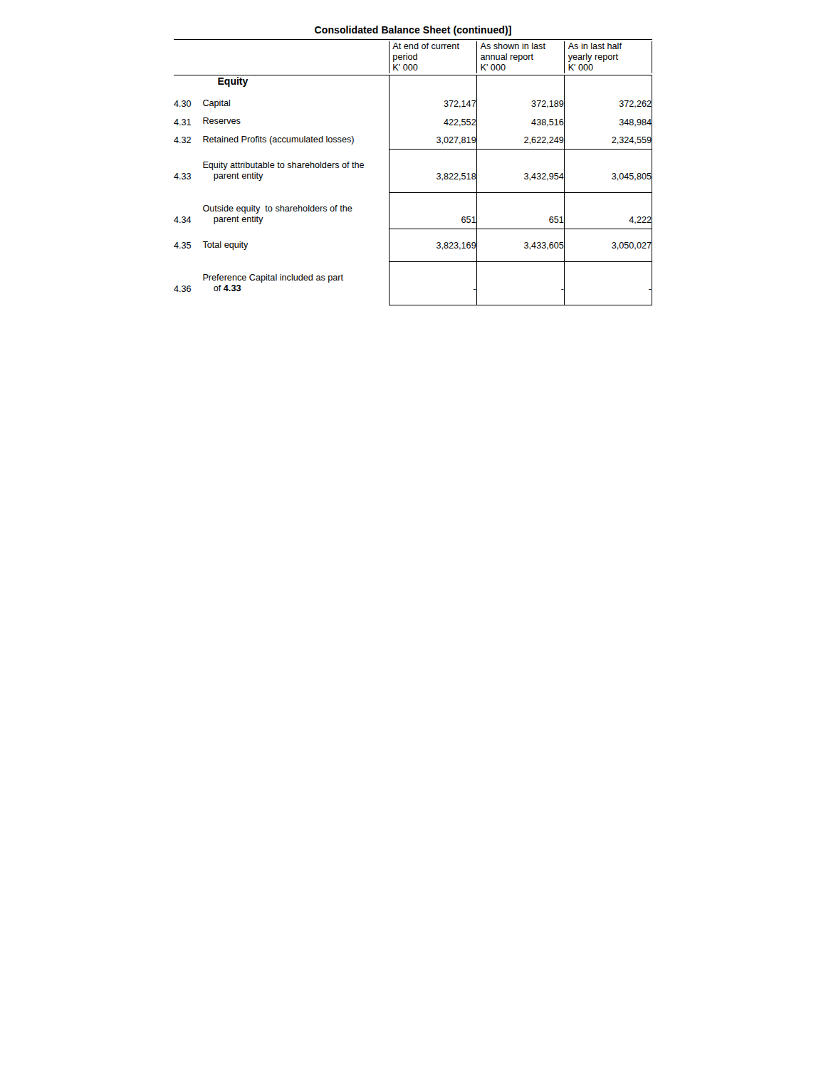Consolidated Balance Sheet (continued)]
| | | At end of current period K' 000 | As shown in last annual report K' 000 | As in last half yearly report K' 000 |
| | Equity | | | |
| 4.30 | Capital | 372,147 | 372,189 | 372,262 |
| 4.31 | Reserves | 422,552 | 438,516 | 348,984 |
| 4.32 | Retained Profits (accumulated losses) | 3,027,819 | 2,622,249 | 2,324,559 |
| 4.33 | Equity attributable to shareholders of the parent entity | 3,822,518 | 3,432,954 | 3,045,805 |
| 4.34 | Outside equity to shareholders of the parent entity | 651 | 651 | 4,222 |
| 4.35 | Total equity | 3,823,169 | 3,433,605 | 3,050,027 |
| 4.36 | Preference Capital included as part of 4.33 | - | - | - |